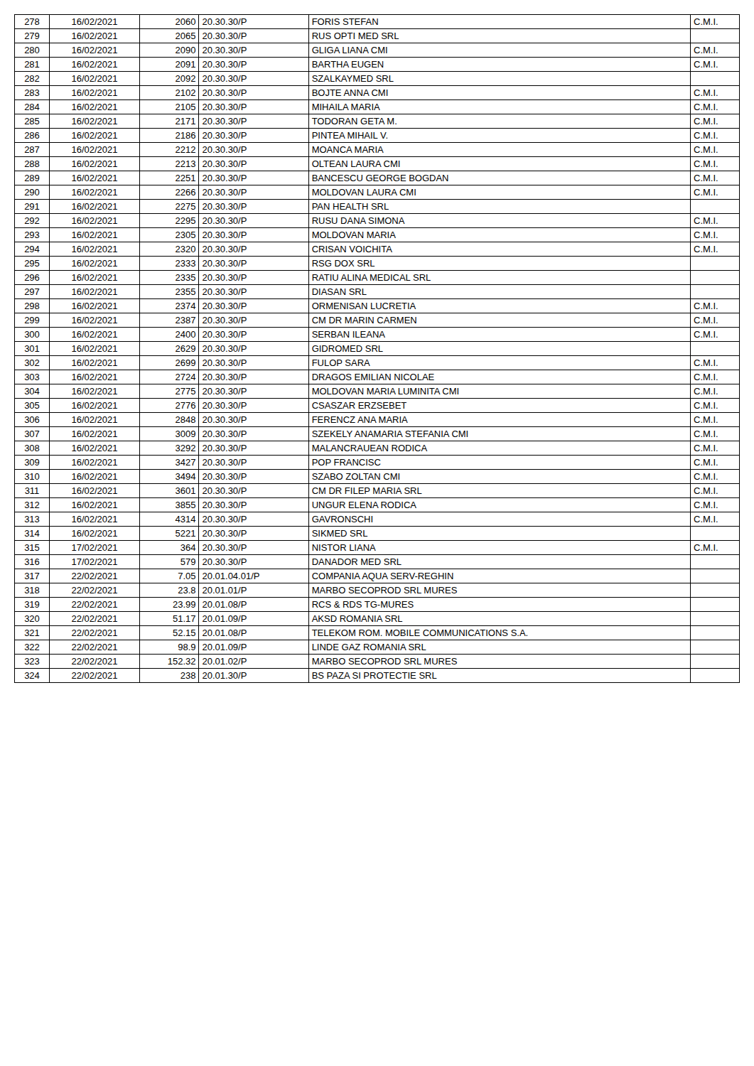| 278 | 16/02/2021 | 2060 | 20.30.30/P | FORIS STEFAN | C.M.I. |
| 279 | 16/02/2021 | 2065 | 20.30.30/P | RUS OPTI MED SRL | |
| 280 | 16/02/2021 | 2090 | 20.30.30/P | GLIGA LIANA CMI | C.M.I. |
| 281 | 16/02/2021 | 2091 | 20.30.30/P | BARTHA EUGEN | C.M.I. |
| 282 | 16/02/2021 | 2092 | 20.30.30/P | SZALKAYMED SRL | |
| 283 | 16/02/2021 | 2102 | 20.30.30/P | BOJTE ANNA CMI | C.M.I. |
| 284 | 16/02/2021 | 2105 | 20.30.30/P | MIHAILA MARIA | C.M.I. |
| 285 | 16/02/2021 | 2171 | 20.30.30/P | TODORAN GETA M. | C.M.I. |
| 286 | 16/02/2021 | 2186 | 20.30.30/P | PINTEA MIHAIL V. | C.M.I. |
| 287 | 16/02/2021 | 2212 | 20.30.30/P | MOANCA MARIA | C.M.I. |
| 288 | 16/02/2021 | 2213 | 20.30.30/P | OLTEAN LAURA CMI | C.M.I. |
| 289 | 16/02/2021 | 2251 | 20.30.30/P | BANCESCU GEORGE BOGDAN | C.M.I. |
| 290 | 16/02/2021 | 2266 | 20.30.30/P | MOLDOVAN LAURA CMI | C.M.I. |
| 291 | 16/02/2021 | 2275 | 20.30.30/P | PAN HEALTH SRL | |
| 292 | 16/02/2021 | 2295 | 20.30.30/P | RUSU DANA SIMONA | C.M.I. |
| 293 | 16/02/2021 | 2305 | 20.30.30/P | MOLDOVAN MARIA | C.M.I. |
| 294 | 16/02/2021 | 2320 | 20.30.30/P | CRISAN VOICHITA | C.M.I. |
| 295 | 16/02/2021 | 2333 | 20.30.30/P | RSG DOX SRL | |
| 296 | 16/02/2021 | 2335 | 20.30.30/P | RATIU ALINA MEDICAL SRL | |
| 297 | 16/02/2021 | 2355 | 20.30.30/P | DIASAN SRL | |
| 298 | 16/02/2021 | 2374 | 20.30.30/P | ORMENISAN LUCRETIA | C.M.I. |
| 299 | 16/02/2021 | 2387 | 20.30.30/P | CM DR MARIN CARMEN | C.M.I. |
| 300 | 16/02/2021 | 2400 | 20.30.30/P | SERBAN ILEANA | C.M.I. |
| 301 | 16/02/2021 | 2629 | 20.30.30/P | GIDROMED SRL | |
| 302 | 16/02/2021 | 2699 | 20.30.30/P | FULOP SARA | C.M.I. |
| 303 | 16/02/2021 | 2724 | 20.30.30/P | DRAGOS EMILIAN NICOLAE | C.M.I. |
| 304 | 16/02/2021 | 2775 | 20.30.30/P | MOLDOVAN MARIA LUMINITA CMI | C.M.I. |
| 305 | 16/02/2021 | 2776 | 20.30.30/P | CSASZAR ERZSEBET | C.M.I. |
| 306 | 16/02/2021 | 2848 | 20.30.30/P | FERENCZ ANA MARIA | C.M.I. |
| 307 | 16/02/2021 | 3009 | 20.30.30/P | SZEKELY ANAMARIA STEFANIA CMI | C.M.I. |
| 308 | 16/02/2021 | 3292 | 20.30.30/P | MALANCRAUEAN RODICA | C.M.I. |
| 309 | 16/02/2021 | 3427 | 20.30.30/P | POP FRANCISC | C.M.I. |
| 310 | 16/02/2021 | 3494 | 20.30.30/P | SZABO ZOLTAN CMI | C.M.I. |
| 311 | 16/02/2021 | 3601 | 20.30.30/P | CM DR FILEP MARIA SRL | C.M.I. |
| 312 | 16/02/2021 | 3855 | 20.30.30/P | UNGUR ELENA RODICA | C.M.I. |
| 313 | 16/02/2021 | 4314 | 20.30.30/P | GAVRONSCHI | C.M.I. |
| 314 | 16/02/2021 | 5221 | 20.30.30/P | SIKMED SRL | |
| 315 | 17/02/2021 | 364 | 20.30.30/P | NISTOR LIANA | C.M.I. |
| 316 | 17/02/2021 | 579 | 20.30.30/P | DANADOR MED SRL | |
| 317 | 22/02/2021 | 7.05 | 20.01.04.01/P | COMPANIA AQUA SERV-REGHIN | |
| 318 | 22/02/2021 | 23.8 | 20.01.01/P | MARBO SECOPROD SRL MURES | |
| 319 | 22/02/2021 | 23.99 | 20.01.08/P | RCS & RDS TG-MURES | |
| 320 | 22/02/2021 | 51.17 | 20.01.09/P | AKSD ROMANIA SRL | |
| 321 | 22/02/2021 | 52.15 | 20.01.08/P | TELEKOM ROM. MOBILE COMMUNICATIONS S.A. | |
| 322 | 22/02/2021 | 98.9 | 20.01.09/P | LINDE GAZ ROMANIA SRL | |
| 323 | 22/02/2021 | 152.32 | 20.01.02/P | MARBO SECOPROD SRL MURES | |
| 324 | 22/02/2021 | 238 | 20.01.30/P | BS PAZA SI PROTECTIE SRL | |